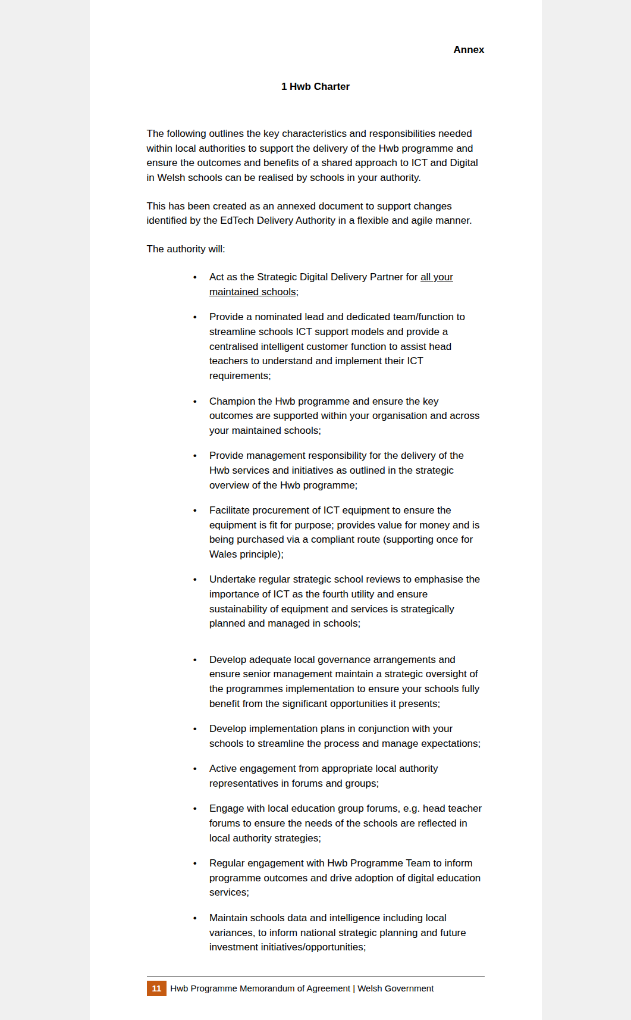Annex
1 Hwb Charter
The following outlines the key characteristics and responsibilities needed within local authorities to support the delivery of the Hwb programme and ensure the outcomes and benefits of a shared approach to ICT and Digital in Welsh schools can be realised by schools in your authority.
This has been created as an annexed document to support changes identified by the EdTech Delivery Authority in a flexible and agile manner.
The authority will:
Act as the Strategic Digital Delivery Partner for all your maintained schools;
Provide a nominated lead and dedicated team/function to streamline schools ICT support models and provide a centralised intelligent customer function to assist head teachers to understand and implement their ICT requirements;
Champion the Hwb programme and ensure the key outcomes are supported within your organisation and across your maintained schools;
Provide management responsibility for the delivery of the Hwb services and initiatives as outlined in the strategic overview of the Hwb programme;
Facilitate procurement of ICT equipment to ensure the equipment is fit for purpose; provides value for money and is being purchased via a compliant route (supporting once for Wales principle);
Undertake regular strategic school reviews to emphasise the importance of ICT as the fourth utility and ensure sustainability of equipment and services is strategically planned and managed in schools;
Develop adequate local governance arrangements and ensure senior management maintain a strategic oversight of the programmes implementation to ensure your schools fully benefit from the significant opportunities it presents;
Develop implementation plans in conjunction with your schools to streamline the process and manage expectations;
Active engagement from appropriate local authority representatives in forums and groups;
Engage with local education group forums, e.g. head teacher forums to ensure the needs of the schools are reflected in local authority strategies;
Regular engagement with Hwb Programme Team to inform programme outcomes and drive adoption of digital education services;
Maintain schools data and intelligence including local variances, to inform national strategic planning and future investment initiatives/opportunities;
11 Hwb Programme Memorandum of Agreement | Welsh Government